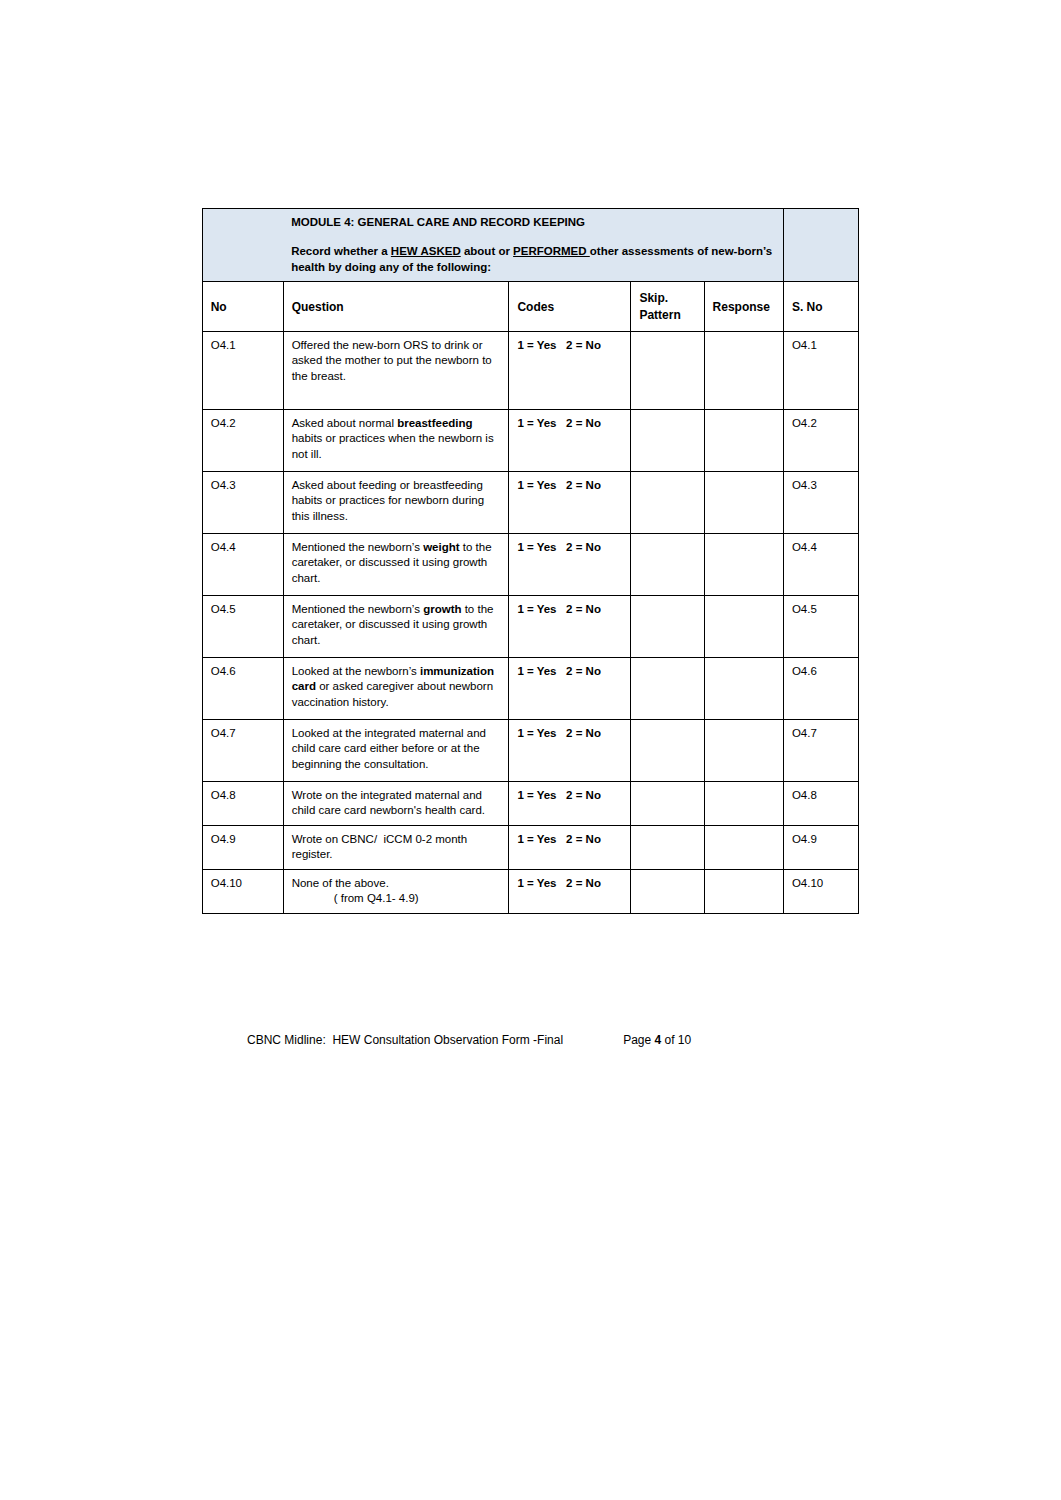| | MODULE 4: GENERAL CARE AND RECORD KEEPING Record whether a HEW ASKED about or PERFORMED other assessments of new-born’s health by doing any of the following: | |
| No | Question | Codes | Skip. Pattern | Response | S. No |
| O4.1 | Offered the new-born ORS to drink or asked the mother to put the newborn to the breast. | 1 = Yes 2 = No | | | O4.1 |
| O4.2 | Asked about normal breastfeeding habits or practices when the newborn is not ill. | 1 = Yes 2 = No | | | O4.2 |
| O4.3 | Asked about feeding or breastfeeding habits or practices for newborn during this illness. | 1 = Yes 2 = No | | | O4.3 |
| O4.4 | Mentioned the newborn’s weight to the caretaker, or discussed it using growth chart. | 1 = Yes 2 = No | | | O4.4 |
| O4.5 | Mentioned the newborn’s growth to the caretaker, or discussed it using growth chart. | 1 = Yes 2 = No | | | O4.5 |
| O4.6 | Looked at the newborn’s immunization card or asked caregiver about newborn vaccination history. | 1 = Yes 2 = No | | | O4.6 |
| O4.7 | Looked at the integrated maternal and child care card either before or at the beginning the consultation. | 1 = Yes 2 = No | | | O4.7 |
| O4.8 | Wrote on the integrated maternal and child care card newborn's health card. | 1 = Yes 2 = No | | | O4.8 |
| O4.9 | Wrote on CBNC/ iCCM 0-2 month register. | 1 = Yes 2 = No | | | O4.9 |
| O4.10 | None of the above. ( from Q4.1- 4.9) | 1 = Yes 2 = No | | | O4.10 |
CBNC Midline: HEW Consultation Observation Form -Final
Page 4 of 10